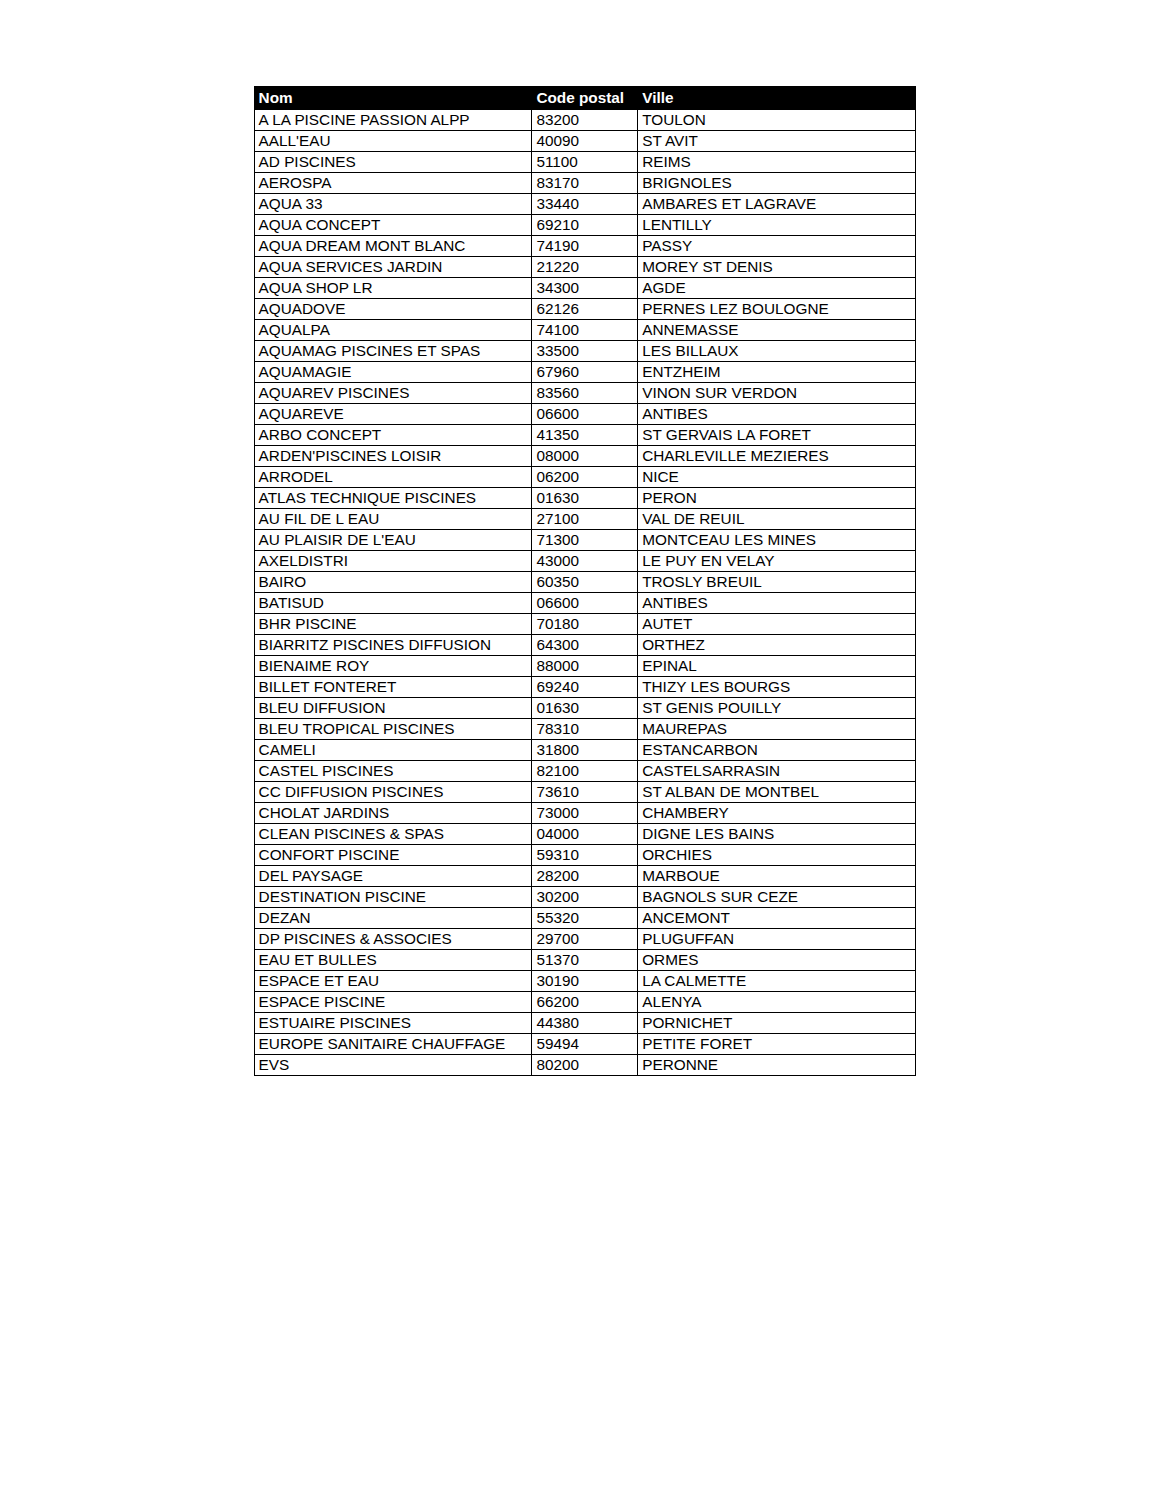| Nom | Code postal | Ville |
| --- | --- | --- |
| A LA PISCINE PASSION ALPP | 83200 | TOULON |
| AALL'EAU | 40090 | ST AVIT |
| AD PISCINES | 51100 | REIMS |
| AEROSPA | 83170 | BRIGNOLES |
| AQUA 33 | 33440 | AMBARES ET LAGRAVE |
| AQUA CONCEPT | 69210 | LENTILLY |
| AQUA DREAM MONT BLANC | 74190 | PASSY |
| AQUA SERVICES JARDIN | 21220 | MOREY ST DENIS |
| AQUA SHOP LR | 34300 | AGDE |
| AQUADOVE | 62126 | PERNES LEZ BOULOGNE |
| AQUALPA | 74100 | ANNEMASSE |
| AQUAMAG PISCINES ET SPAS | 33500 | LES BILLAUX |
| AQUAMAGIE | 67960 | ENTZHEIM |
| AQUAREV PISCINES | 83560 | VINON SUR VERDON |
| AQUAREVE | 06600 | ANTIBES |
| ARBO CONCEPT | 41350 | ST GERVAIS LA FORET |
| ARDEN'PISCINES LOISIR | 08000 | CHARLEVILLE MEZIERES |
| ARRODEL | 06200 | NICE |
| ATLAS TECHNIQUE PISCINES | 01630 | PERON |
| AU FIL DE L EAU | 27100 | VAL DE REUIL |
| AU PLAISIR DE L'EAU | 71300 | MONTCEAU LES MINES |
| AXELDISTRI | 43000 | LE PUY EN VELAY |
| BAIRO | 60350 | TROSLY BREUIL |
| BATISUD | 06600 | ANTIBES |
| BHR PISCINE | 70180 | AUTET |
| BIARRITZ PISCINES DIFFUSION | 64300 | ORTHEZ |
| BIENAIME ROY | 88000 | EPINAL |
| BILLET FONTERET | 69240 | THIZY LES BOURGS |
| BLEU DIFFUSION | 01630 | ST GENIS POUILLY |
| BLEU TROPICAL PISCINES | 78310 | MAUREPAS |
| CAMELI | 31800 | ESTANCARBON |
| CASTEL PISCINES | 82100 | CASTELSARRASIN |
| CC DIFFUSION PISCINES | 73610 | ST ALBAN DE MONTBEL |
| CHOLAT JARDINS | 73000 | CHAMBERY |
| CLEAN PISCINES & SPAS | 04000 | DIGNE LES BAINS |
| CONFORT PISCINE | 59310 | ORCHIES |
| DEL PAYSAGE | 28200 | MARBOUE |
| DESTINATION PISCINE | 30200 | BAGNOLS SUR CEZE |
| DEZAN | 55320 | ANCEMONT |
| DP PISCINES & ASSOCIES | 29700 | PLUGUFFAN |
| EAU ET BULLES | 51370 | ORMES |
| ESPACE ET EAU | 30190 | LA CALMETTE |
| ESPACE PISCINE | 66200 | ALENYA |
| ESTUAIRE PISCINES | 44380 | PORNICHET |
| EUROPE SANITAIRE CHAUFFAGE | 59494 | PETITE FORET |
| EVS | 80200 | PERONNE |